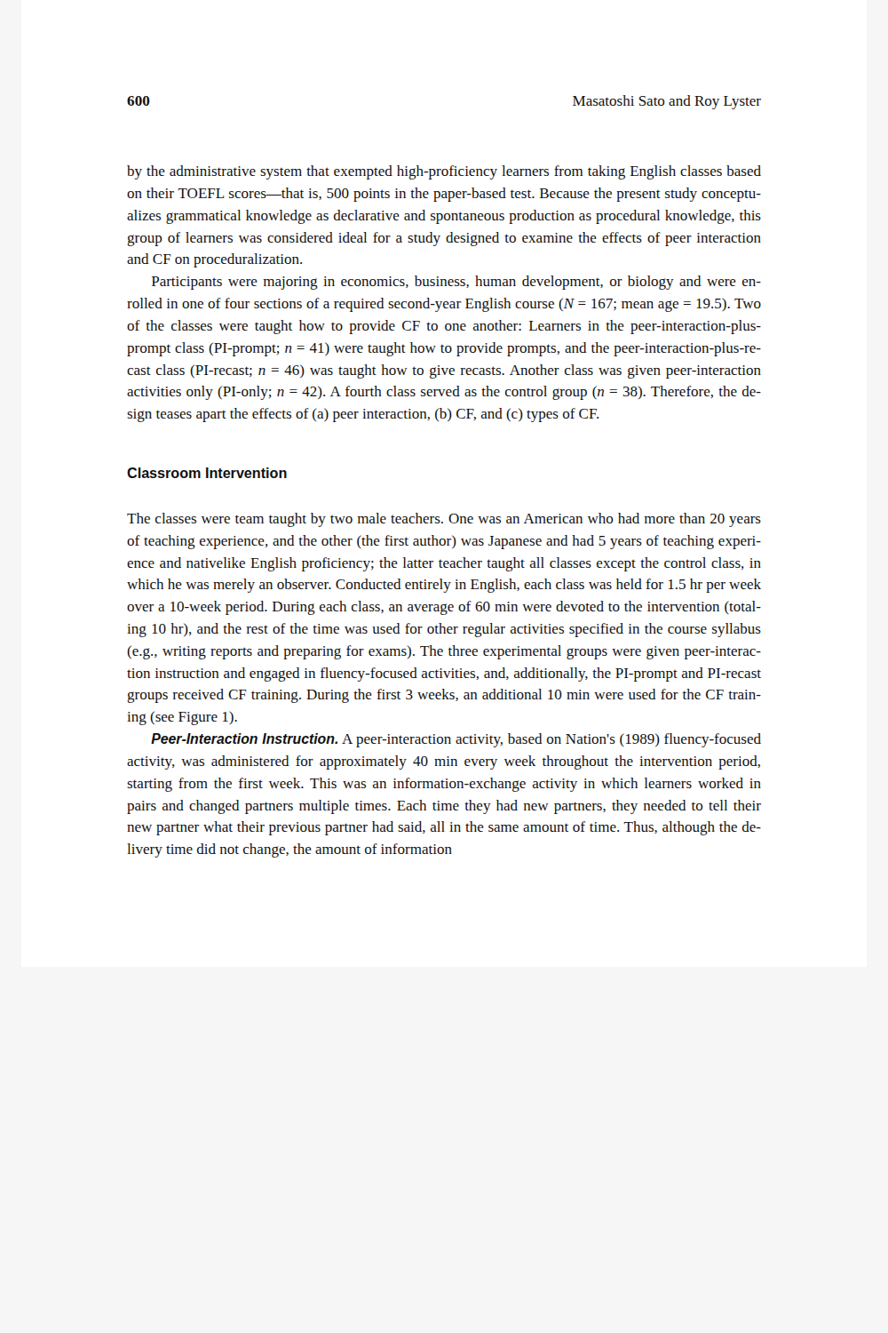600 Masatoshi Sato and Roy Lyster
by the administrative system that exempted high-proficiency learners from taking English classes based on their TOEFL scores—that is, 500 points in the paper-based test. Because the present study conceptualizes grammatical knowledge as declarative and spontaneous production as procedural knowledge, this group of learners was considered ideal for a study designed to examine the effects of peer interaction and CF on proceduralization.
Participants were majoring in economics, business, human development, or biology and were enrolled in one of four sections of a required second-year English course (N = 167; mean age = 19.5). Two of the classes were taught how to provide CF to one another: Learners in the peer-interaction-plus-prompt class (PI-prompt; n = 41) were taught how to provide prompts, and the peer-interaction-plus-recast class (PI-recast; n = 46) was taught how to give recasts. Another class was given peer-interaction activities only (PI-only; n = 42). A fourth class served as the control group (n = 38). Therefore, the design teases apart the effects of (a) peer interaction, (b) CF, and (c) types of CF.
Classroom Intervention
The classes were team taught by two male teachers. One was an American who had more than 20 years of teaching experience, and the other (the first author) was Japanese and had 5 years of teaching experience and nativelike English proficiency; the latter teacher taught all classes except the control class, in which he was merely an observer. Conducted entirely in English, each class was held for 1.5 hr per week over a 10-week period. During each class, an average of 60 min were devoted to the intervention (totaling 10 hr), and the rest of the time was used for other regular activities specified in the course syllabus (e.g., writing reports and preparing for exams). The three experimental groups were given peer-interaction instruction and engaged in fluency-focused activities, and, additionally, the PI-prompt and PI-recast groups received CF training. During the first 3 weeks, an additional 10 min were used for the CF training (see Figure 1).
Peer-Interaction Instruction. A peer-interaction activity, based on Nation's (1989) fluency-focused activity, was administered for approximately 40 min every week throughout the intervention period, starting from the first week. This was an information-exchange activity in which learners worked in pairs and changed partners multiple times. Each time they had new partners, they needed to tell their new partner what their previous partner had said, all in the same amount of time. Thus, although the delivery time did not change, the amount of information